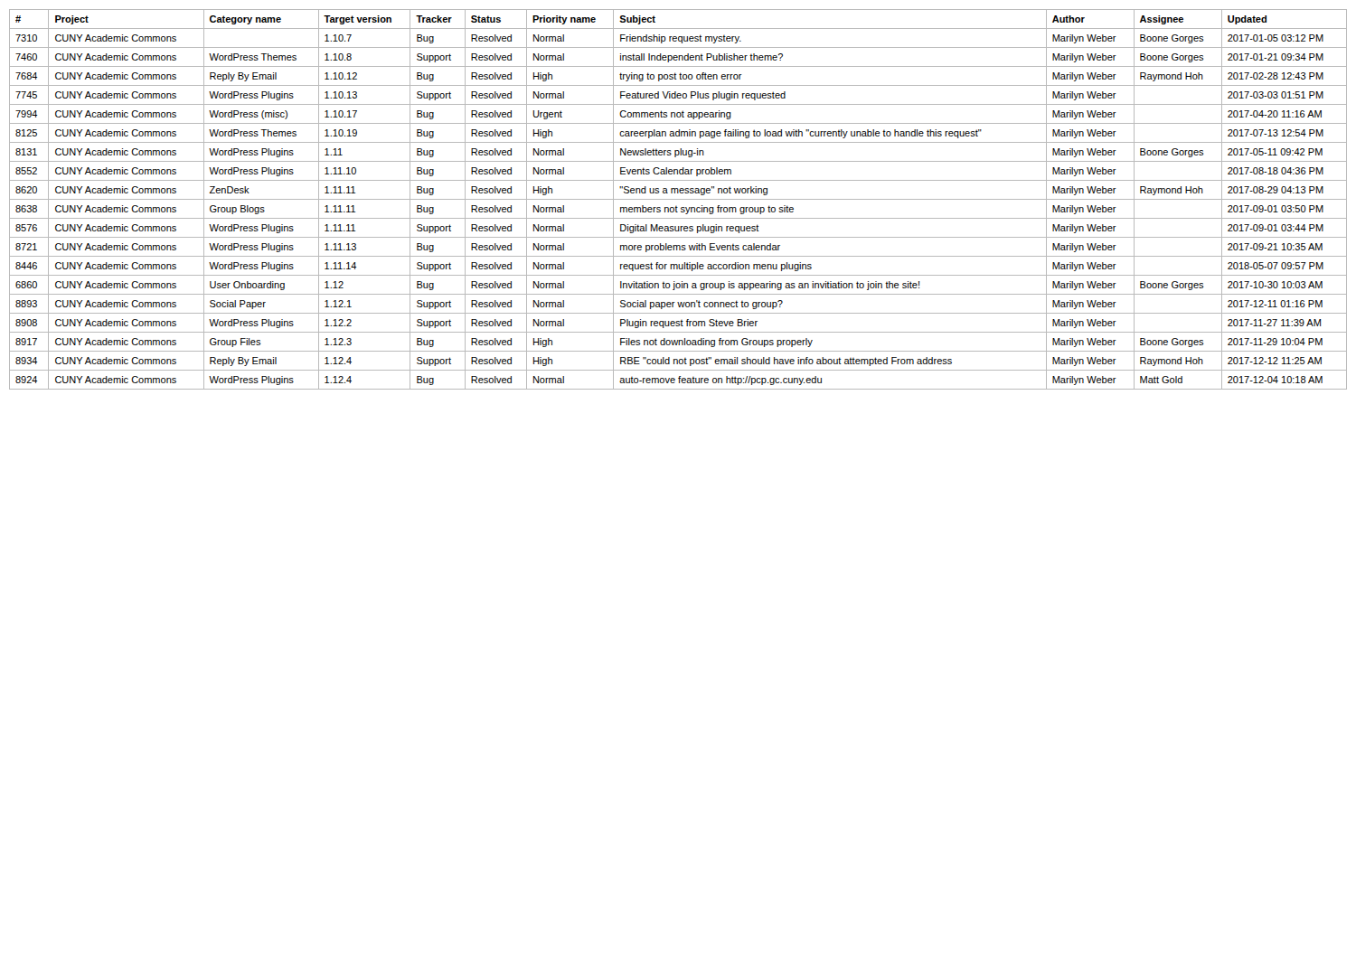| # | Project | Category name | Target version | Tracker | Status | Priority name | Subject | Author | Assignee | Updated |
| --- | --- | --- | --- | --- | --- | --- | --- | --- | --- | --- |
| 7310 | CUNY Academic Commons | | 1.10.7 | Bug | Resolved | Normal | Friendship request mystery. | Marilyn Weber | Boone Gorges | 2017-01-05 03:12 PM |
| 7460 | CUNY Academic Commons | WordPress Themes | 1.10.8 | Support | Resolved | Normal | install Independent Publisher theme? | Marilyn Weber | Boone Gorges | 2017-01-21 09:34 PM |
| 7684 | CUNY Academic Commons | Reply By Email | 1.10.12 | Bug | Resolved | High | trying to post too often error | Marilyn Weber | Raymond Hoh | 2017-02-28 12:43 PM |
| 7745 | CUNY Academic Commons | WordPress Plugins | 1.10.13 | Support | Resolved | Normal | Featured Video Plus plugin requested | Marilyn Weber | | 2017-03-03 01:51 PM |
| 7994 | CUNY Academic Commons | WordPress (misc) | 1.10.17 | Bug | Resolved | Urgent | Comments not appearing | Marilyn Weber | | 2017-04-20 11:16 AM |
| 8125 | CUNY Academic Commons | WordPress Themes | 1.10.19 | Bug | Resolved | High | careerplan admin page failing to load with "currently unable to handle this request" | Marilyn Weber | | 2017-07-13 12:54 PM |
| 8131 | CUNY Academic Commons | WordPress Plugins | 1.11 | Bug | Resolved | Normal | Newsletters plug-in | Marilyn Weber | Boone Gorges | 2017-05-11 09:42 PM |
| 8552 | CUNY Academic Commons | WordPress Plugins | 1.11.10 | Bug | Resolved | Normal | Events Calendar problem | Marilyn Weber | | 2017-08-18 04:36 PM |
| 8620 | CUNY Academic Commons | ZenDesk | 1.11.11 | Bug | Resolved | High | "Send us a message" not working | Marilyn Weber | Raymond Hoh | 2017-08-29 04:13 PM |
| 8638 | CUNY Academic Commons | Group Blogs | 1.11.11 | Bug | Resolved | Normal | members not syncing from group to site | Marilyn Weber | | 2017-09-01 03:50 PM |
| 8576 | CUNY Academic Commons | WordPress Plugins | 1.11.11 | Support | Resolved | Normal | Digital Measures plugin request | Marilyn Weber | | 2017-09-01 03:44 PM |
| 8721 | CUNY Academic Commons | WordPress Plugins | 1.11.13 | Bug | Resolved | Normal | more problems with Events calendar | Marilyn Weber | | 2017-09-21 10:35 AM |
| 8446 | CUNY Academic Commons | WordPress Plugins | 1.11.14 | Support | Resolved | Normal | request for multiple accordion menu plugins | Marilyn Weber | | 2018-05-07 09:57 PM |
| 6860 | CUNY Academic Commons | User Onboarding | 1.12 | Bug | Resolved | Normal | Invitation to join a group is appearing as an invitiation to join the site! | Marilyn Weber | Boone Gorges | 2017-10-30 10:03 AM |
| 8893 | CUNY Academic Commons | Social Paper | 1.12.1 | Support | Resolved | Normal | Social paper won't connect to group? | Marilyn Weber | | 2017-12-11 01:16 PM |
| 8908 | CUNY Academic Commons | WordPress Plugins | 1.12.2 | Support | Resolved | Normal | Plugin request from Steve Brier | Marilyn Weber | | 2017-11-27 11:39 AM |
| 8917 | CUNY Academic Commons | Group Files | 1.12.3 | Bug | Resolved | High | Files not downloading from Groups properly | Marilyn Weber | Boone Gorges | 2017-11-29 10:04 PM |
| 8934 | CUNY Academic Commons | Reply By Email | 1.12.4 | Support | Resolved | High | RBE "could not post" email should have info about attempted From address | Marilyn Weber | Raymond Hoh | 2017-12-12 11:25 AM |
| 8924 | CUNY Academic Commons | WordPress Plugins | 1.12.4 | Bug | Resolved | Normal | auto-remove feature on http://pcp.gc.cuny.edu | Marilyn Weber | Matt Gold | 2017-12-04 10:18 AM |